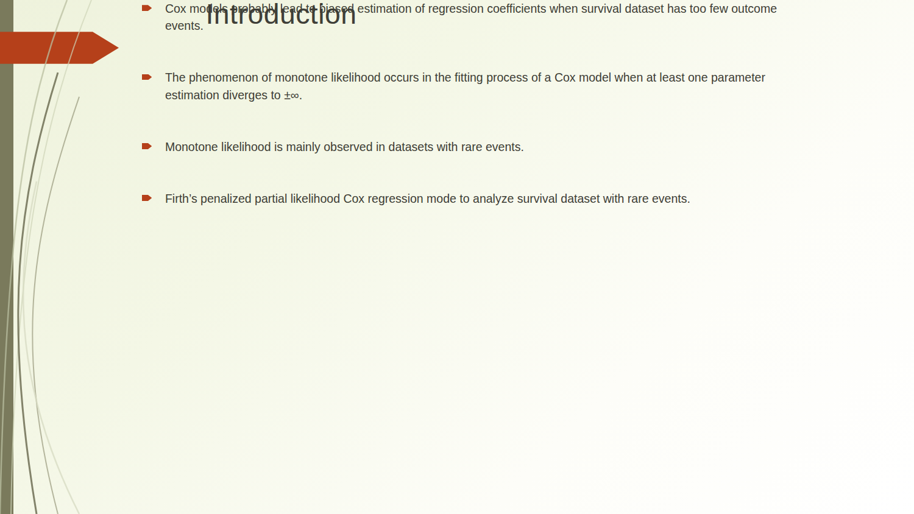Introduction
Cox models probably lead to biased estimation of regression coefficients when survival dataset has too few outcome events.
The phenomenon of monotone likelihood occurs in the fitting process of a Cox model when at least one parameter estimation diverges to ±∞.
Monotone likelihood is mainly observed in datasets with rare events.
Firth’s penalized partial likelihood Cox regression mode to analyze survival dataset with rare events.